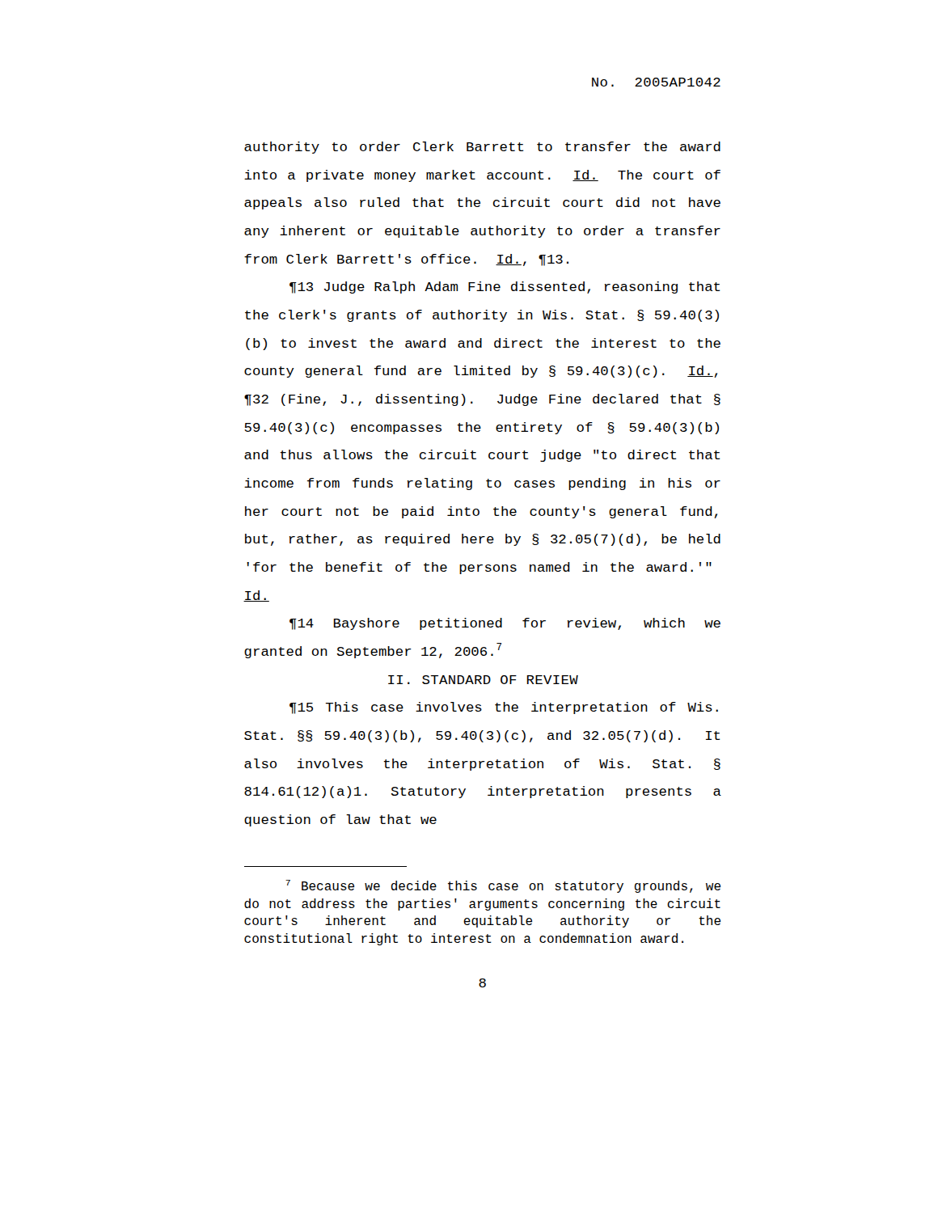No. 2005AP1042
authority to order Clerk Barrett to transfer the award into a private money market account. Id. The court of appeals also ruled that the circuit court did not have any inherent or equitable authority to order a transfer from Clerk Barrett's office. Id., ¶13.
¶13 Judge Ralph Adam Fine dissented, reasoning that the clerk's grants of authority in Wis. Stat. § 59.40(3)(b) to invest the award and direct the interest to the county general fund are limited by § 59.40(3)(c). Id., ¶32 (Fine, J., dissenting). Judge Fine declared that § 59.40(3)(c) encompasses the entirety of § 59.40(3)(b) and thus allows the circuit court judge "to direct that income from funds relating to cases pending in his or her court not be paid into the county's general fund, but, rather, as required here by § 32.05(7)(d), be held 'for the benefit of the persons named in the award.'" Id.
¶14 Bayshore petitioned for review, which we granted on September 12, 2006.7
II. STANDARD OF REVIEW
¶15 This case involves the interpretation of Wis. Stat. §§ 59.40(3)(b), 59.40(3)(c), and 32.05(7)(d). It also involves the interpretation of Wis. Stat. § 814.61(12)(a)1. Statutory interpretation presents a question of law that we
7 Because we decide this case on statutory grounds, we do not address the parties' arguments concerning the circuit court's inherent and equitable authority or the constitutional right to interest on a condemnation award.
8